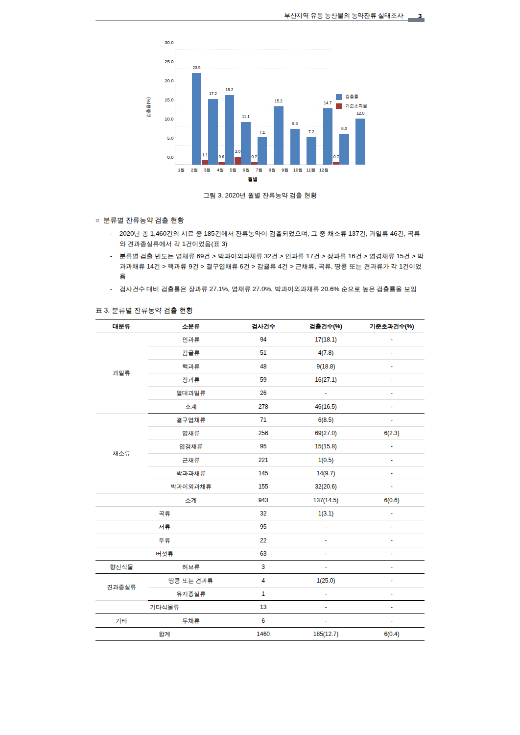부산지역 유통 농산물의 농약잔류 실태조사
3
검출율(%)
0.0
5.0
10.0
15.0
20.0
25.0
30.0
23.9
1.1
17.2
0.6
18.2
2.0
11.1
0.7
7.1
15.2
9.3
7.2
14.7
0.7
8.0
12.0
검출률
기준초과율
1월
2월
3월
4월
5월
6월
7월
8월
9월
10월
11월
12월
월별
그림 3. 2020년 월별 잔류농약 검출 현황
○분류별 잔류농약 검출 현황
2020년 총 1,460건의 시료 중 185건에서 잔류농약이 검출되었으며, 그 중 채소류 137건, 과일류 46건, 곡류와 견과종실류에서 각 1건이었음(표 3)
분류별 검출 빈도는 엽채류 69건 > 박과이외과채류 32건 > 인과류 17건 > 장과류 16건 > 엽경채류 15건 > 박과과채류 14건 > 핵과류 9건 > 결구엽채류 6건 > 감귤류 4건 > 근채류, 곡류, 땅콩 또는 견과류가 각 1건이었음
검사건수 대비 검출률은 장과류 27.1%, 엽채류 27.0%, 박과이외과채류 20.6% 순으로 높은 검출률을 보임
표 3. 분류별 잔류농약 검출 현황
| 대분류 | 소분류 | 검사건수 | 검출건수(%) | 기준초과건수(%) |
| --- | --- | --- | --- | --- |
| 과일류 | 인과류 | 94 | 17(18.1) | - |
| 감귤류 | 51 | 4(7.8) | - |
| 핵과류 | 48 | 9(18.8) | - |
| 장과류 | 59 | 16(27.1) | - |
| 열대과일류 | 26 | - | - |
| 소계 | 278 | 46(16.5) | - |
| 채소류 | 결구엽채류 | 71 | 6(8.5) | - |
| 엽채류 | 256 | 69(27.0) | 6(2.3) |
| 엽경채류 | 95 | 15(15.8) | - |
| 근채류 | 221 | 1(0.5) | - |
| 박과과채류 | 145 | 14(9.7) | - |
| 박과이외과채류 | 155 | 32(20.6) | - |
| | 소계 | 943 | 137(14.5) | 6(0.6) |
| 곡류 | 32 | 1(3.1) | - |
| 서류 | 95 | - | - |
| 두류 | 22 | - | - |
| 버섯류 | 63 | - | - |
| 향신식물 | 허브류 | 3 | - | - |
| 견과종실류 | 땅콩 또는 견과류 | 4 | 1(25.0) | - |
| 유지종실류 | 1 | - | - |
| 기타식물류 | 13 | - | - |
| 기타 | 두채류 | 6 | - | - |
| 합계 | 1460 | 185(12.7) | 6(0.4) |